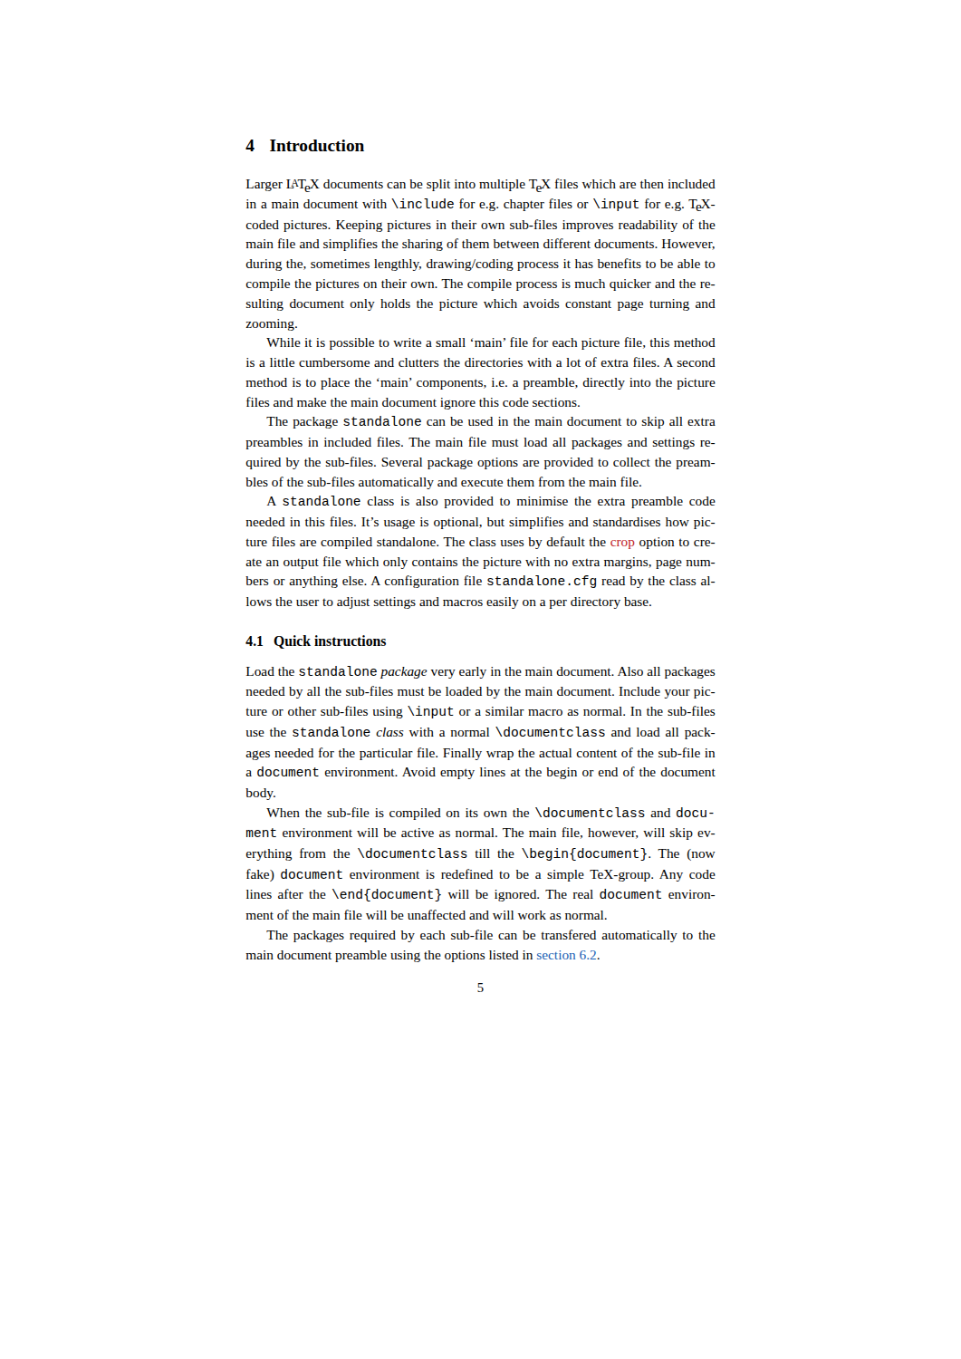4 Introduction
Larger La Te X documents can be split into multiple Te X files which are then included in a main document with \include for e.g. chapter files or \input for e.g. Te X-coded pictures. Keeping pictures in their own sub-files improves readability of the main file and simplifies the sharing of them between different documents. However, during the, sometimes lengthly, drawing/coding process it has benefits to be able to compile the pictures on their own. The compile process is much quicker and the resulting document only holds the picture which avoids constant page turning and zooming.
While it is possible to write a small ‘main’ file for each picture file, this method is a little cumbersome and clutters the directories with a lot of extra files. A second method is to place the ‘main’ components, i.e. a preamble, directly into the picture files and make the main document ignore this code sections.
The package standalone can be used in the main document to skip all extra preambles in included files. The main file must load all packages and settings required by the sub-files. Several package options are provided to collect the preambles of the sub-files automatically and execute them from the main file.
A standalone class is also provided to minimise the extra preamble code needed in this files. It’s usage is optional, but simplifies and standardises how picture files are compiled standalone. The class uses by default the crop option to create an output file which only contains the picture with no extra margins, page numbers or anything else. A configuration file standalone.cfg read by the class allows the user to adjust settings and macros easily on a per directory base.
4.1 Quick instructions
Load the standalone package very early in the main document. Also all packages needed by all the sub-files must be loaded by the main document. Include your picture or other sub-files using \input or a similar macro as normal. In the sub-files use the standalone class with a normal \documentclass and load all packages needed for the particular file. Finally wrap the actual content of the sub-file in a document environment. Avoid empty lines at the begin or end of the document body.
When the sub-file is compiled on its own the \documentclass and document environment will be active as normal. The main file, however, will skip everything from the \documentclass till the \begin{document}. The (now fake) document environment is redefined to be a simple TeX-group. Any code lines after the \end{document} will be ignored. The real document environment of the main file will be unaffected and will work as normal.
The packages required by each sub-file can be transfered automatically to the main document preamble using the options listed in section 6.2.
5